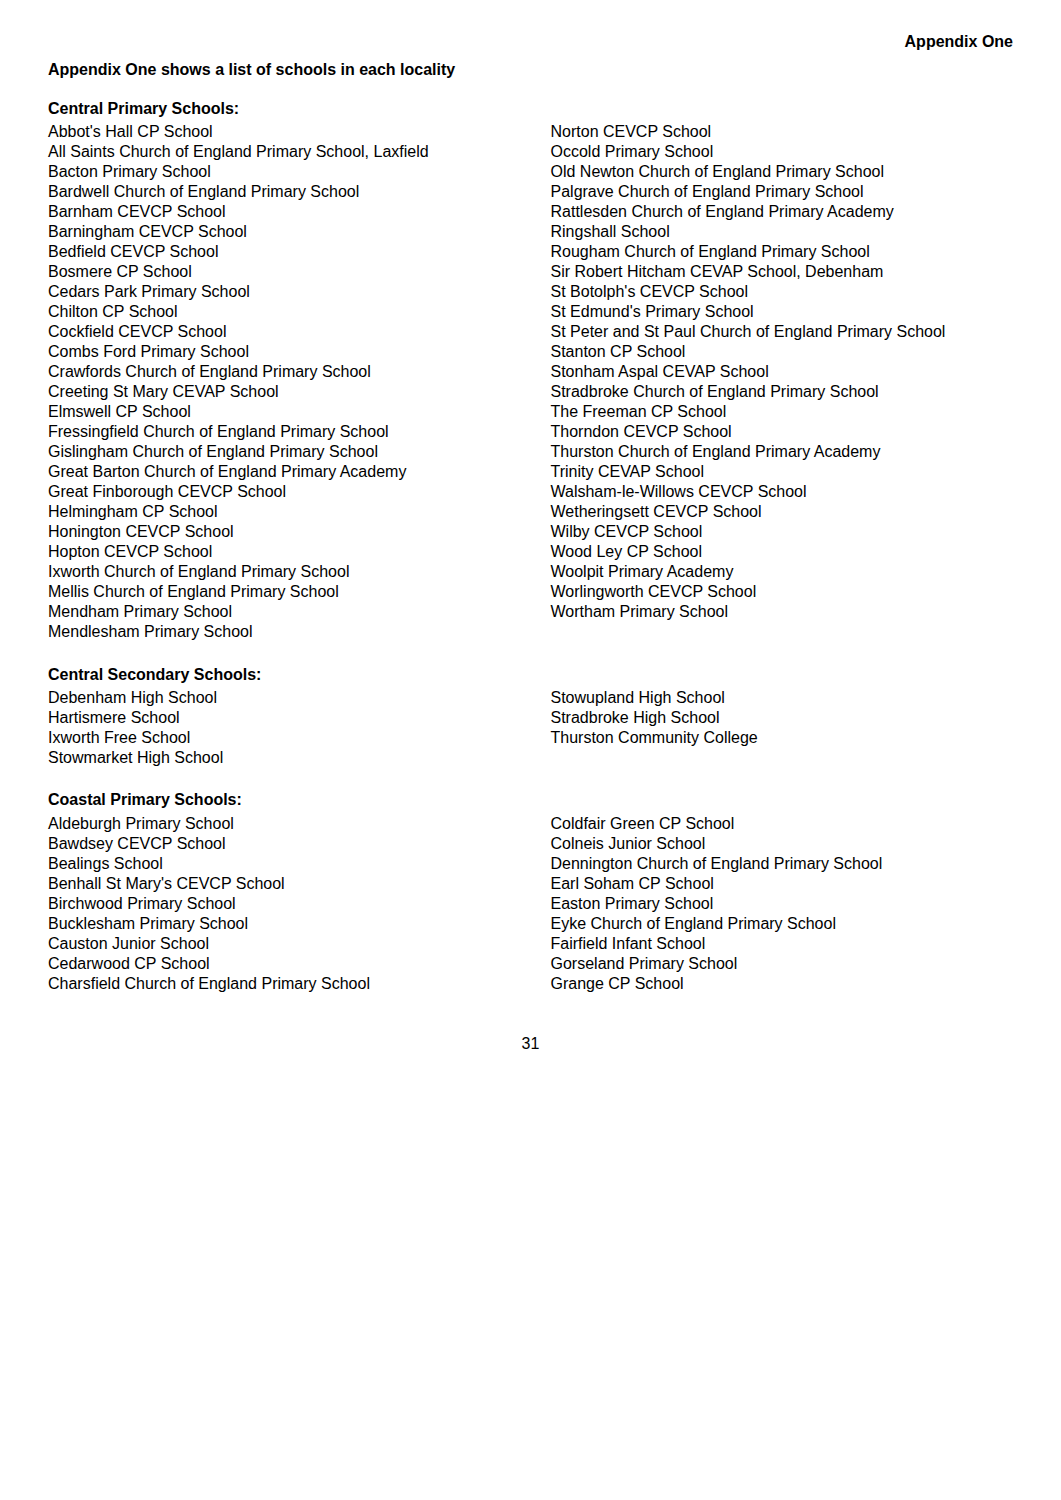Appendix One
Appendix One shows a list of schools in each locality
Central Primary Schools:
Abbot's Hall CP School
All Saints Church of England Primary School, Laxfield
Bacton Primary School
Bardwell Church of England Primary School
Barnham CEVCP School
Barningham CEVCP School
Bedfield CEVCP School
Bosmere CP School
Cedars Park Primary School
Chilton CP School
Cockfield CEVCP School
Combs Ford Primary School
Crawfords Church of England Primary School
Creeting St Mary CEVAP School
Elmswell CP School
Fressingfield Church of England Primary School
Gislingham Church of England Primary School
Great Barton Church of England Primary Academy
Great Finborough CEVCP School
Helmingham CP School
Honington CEVCP School
Hopton CEVCP School
Ixworth Church of England Primary School
Mellis Church of England Primary School
Mendham Primary School
Mendlesham Primary School
Norton CEVCP School
Occold Primary School
Old Newton Church of England Primary School
Palgrave Church of England Primary School
Rattlesden Church of England Primary Academy
Ringshall School
Rougham Church of England Primary School
Sir Robert Hitcham CEVAP School, Debenham
St Botolph's CEVCP School
St Edmund's Primary School
St Peter and St Paul Church of England Primary School
Stanton CP School
Stonham Aspal CEVAP School
Stradbroke Church of England Primary School
The Freeman CP School
Thorndon CEVCP School
Thurston Church of England Primary Academy
Trinity CEVAP School
Walsham-le-Willows CEVCP School
Wetheringsett CEVCP School
Wilby CEVCP School
Wood Ley CP School
Woolpit Primary Academy
Worlingworth CEVCP School
Wortham Primary School
Central Secondary Schools:
Debenham High School
Hartismere School
Ixworth Free School
Stowmarket High School
Stowupland High School
Stradbroke High School
Thurston Community College
Coastal Primary Schools:
Aldeburgh Primary School
Bawdsey CEVCP School
Bealings School
Benhall St Mary's CEVCP School
Birchwood Primary School
Bucklesham Primary School
Causton Junior School
Cedarwood CP School
Charsfield Church of England Primary School
Coldfair Green CP School
Colneis Junior School
Dennington Church of England Primary School
Earl Soham CP School
Easton Primary School
Eyke Church of England Primary School
Fairfield Infant School
Gorseland Primary School
Grange CP School
31